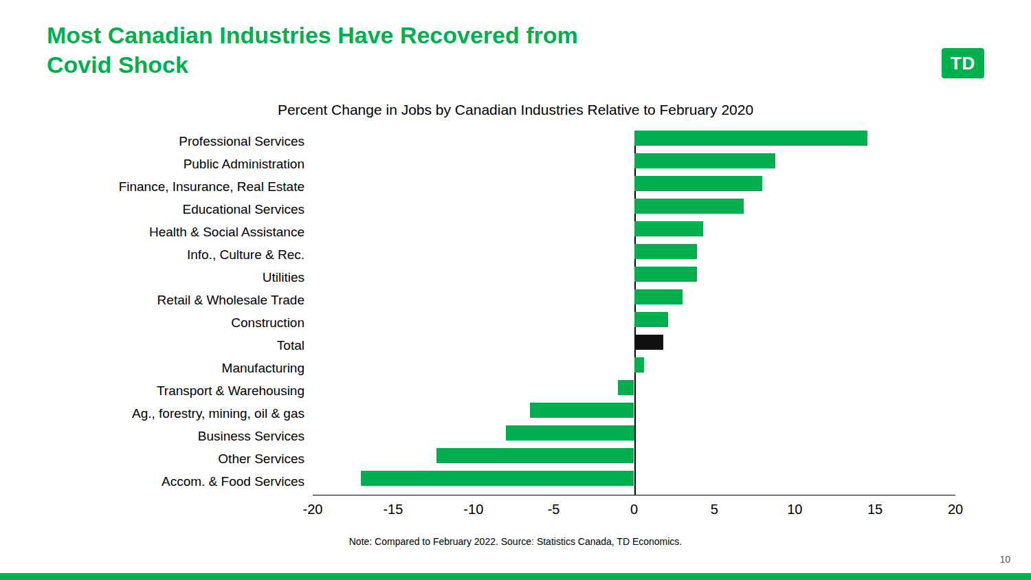Most Canadian Industries Have Recovered from
Covid Shock
TD
Percent Change in Jobs by Canadian Industries Relative to February 2020
Professional Services
Public Administration
Finance, Insurance, Real Estate
Educational Services
Health & Social Assistance
Info., Culture & Rec.
Utilities
Retail & Wholesale Trade
Construction
Total
Manufacturing
Transport & Warehousing
Ag., forestry, mining, oil & gas
Business Services
Other Services
Accom. & Food Services
-20 -15 -10 -5 0 5 10 15 20
Note: Compared to February 2022. Source: Statistics Canada, TD Economics.
10